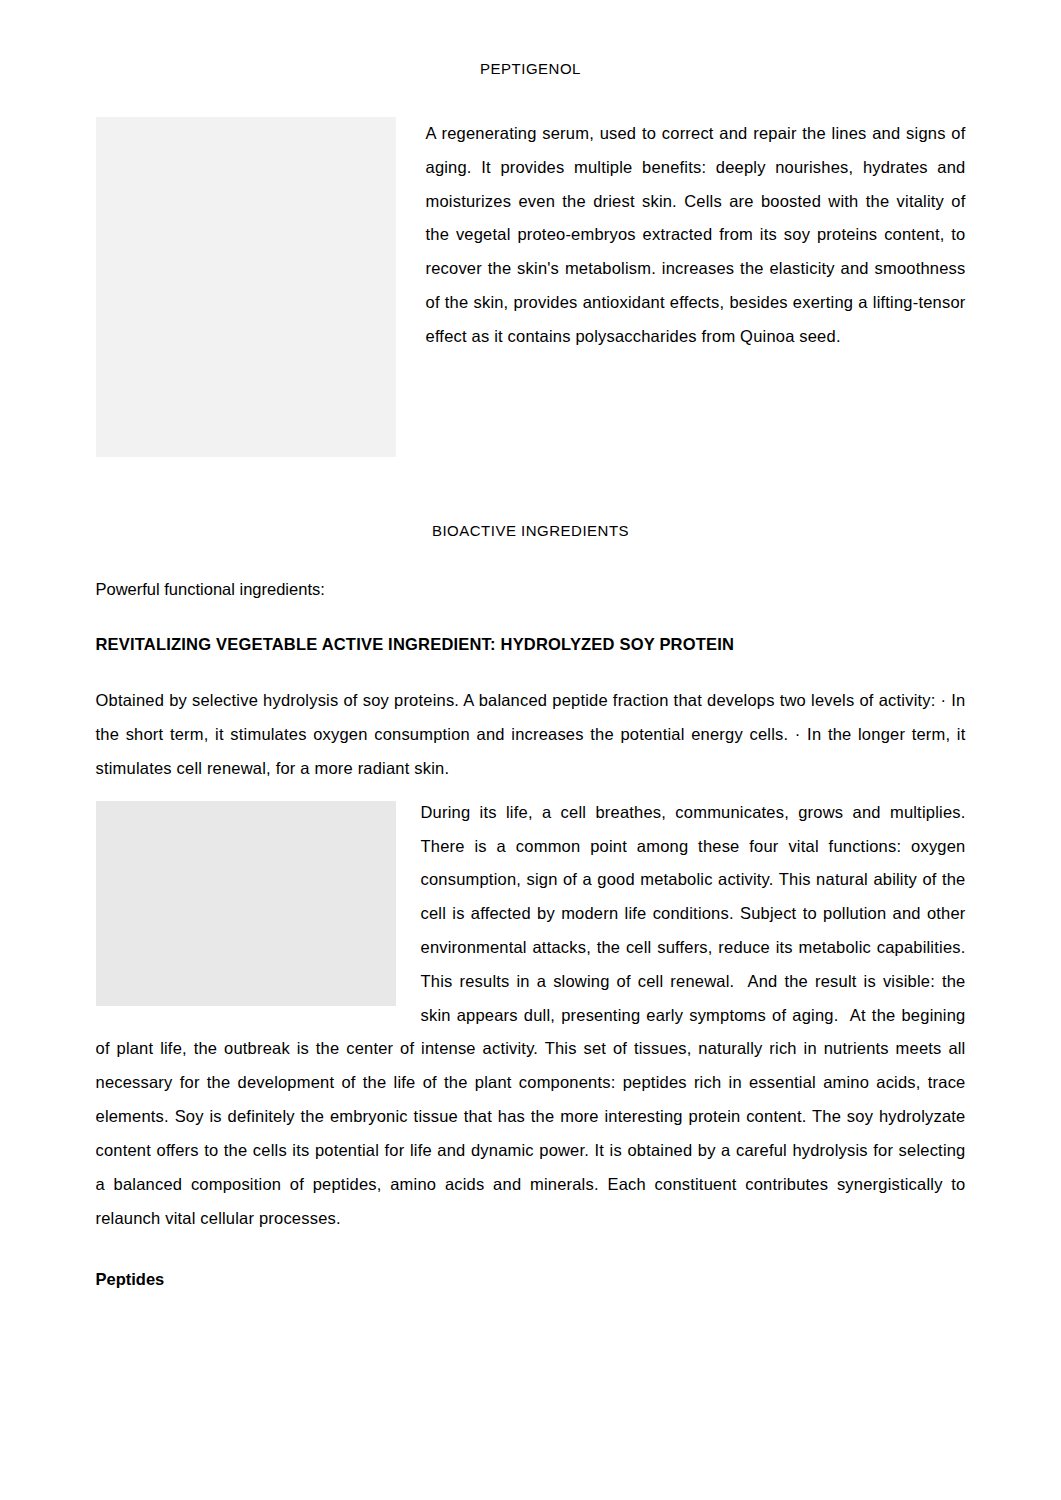PEPTIGENOL
A regenerating serum, used to correct and repair the lines and signs of aging. It provides multiple benefits: deeply nourishes, hydrates and moisturizes even the driest skin. Cells are boosted with the vitality of the vegetal proteo-embryos extracted from its soy proteins content, to recover the skin's metabolism. increases the elasticity and smoothness of the skin, provides antioxidant effects, besides exerting a lifting-tensor effect as it contains polysaccharides from Quinoa seed.
BIOACTIVE INGREDIENTS
Powerful functional ingredients:
REVITALIZING VEGETABLE ACTIVE INGREDIENT: HYDROLYZED SOY PROTEIN
Obtained by selective hydrolysis of soy proteins. A balanced peptide fraction that develops two levels of activity: · In the short term, it stimulates oxygen consumption and increases the potential energy cells. · In the longer term, it stimulates cell renewal, for a more radiant skin.
During its life, a cell breathes, communicates, grows and multiplies. There is a common point among these four vital functions: oxygen consumption, sign of a good metabolic activity. This natural ability of the cell is affected by modern life conditions. Subject to pollution and other environmental attacks, the cell suffers, reduce its metabolic capabilities. This results in a slowing of cell renewal. And the result is visible: the skin appears dull, presenting early symptoms of aging. At the begining of plant life, the outbreak is the center of intense activity. This set of tissues, naturally rich in nutrients meets all necessary for the development of the life of the plant components: peptides rich in essential amino acids, trace elements. Soy is definitely the embryonic tissue that has the more interesting protein content. The soy hydrolyzate content offers to the cells its potential for life and dynamic power. It is obtained by a careful hydrolysis for selecting a balanced composition of peptides, amino acids and minerals. Each constituent contributes synergistically to relaunch vital cellular processes.
Peptides